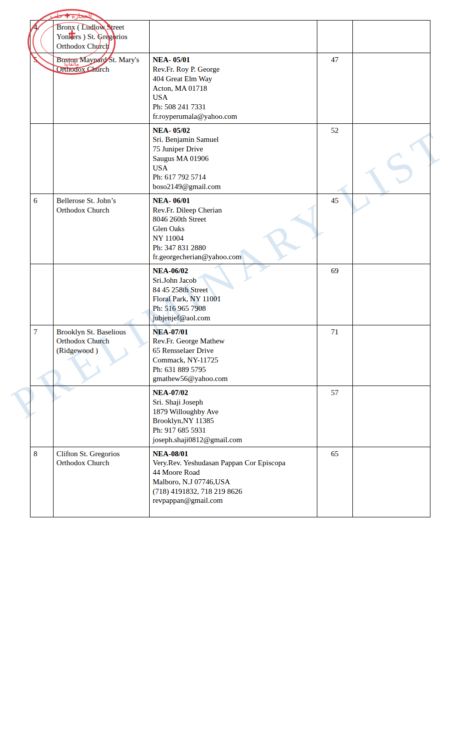الحجارة ✚ حلب
✝
مالفانيا
• • •
PRELIMINARY LIST
| 4. | Bronx ( Ludlow Street Yonkers ) St. Gregorios Orthodox Church | | | |
| 5 | Boston Maynard St. Mary's Orthodox Church | NEA- 05/01 Rev.Fr. Roy P. George 404 Great Elm Way Acton, MA 01718 USA Ph: 508 241 7331 fr.royperumala@yahoo.com | 47 | |
| | | NEA- 05/02 Sri. Benjamin Samuel 75 Juniper Drive Saugus MA 01906 USA Ph: 617 792 5714 boso2149@gmail.com | 52 | |
| 6 | Bellerose St. John’s Orthodox Church | NEA- 06/01 Rev.Fr. Dileep Cherian 8046 260th Street Glen Oaks NY 11004 Ph: 347 831 2880 fr.georgecherian@yahoo.com | 45 | |
| | | NEA-06/02 Sri.John Jacob 84 45 258th Street Floral Park, NY 11001 Ph: 516 965 7908 jubjenjef@aol.com | 69 | |
| 7 | Brooklyn St. Baselious Orthodox Church (Ridgewood ) | NEA-07/01 Rev.Fr. George Mathew 65 Rensselaer Drive Commack, NY-11725 Ph: 631 889 5795 gmathew56@yahoo.com | 71 | |
| | | NEA-07/02 Sri. Shaji Joseph 1879 Willoughby Ave Brooklyn,NY 11385 Ph: 917 685 5931 joseph.shaji0812@gmail.com | 57 | |
| 8 | Clifton St. Gregorios Orthodox Church | NEA-08/01 Very.Rev. Yeshudasan Pappan Cor Episcopa 44 Moore Road Malboro, N.J 07746,USA (718) 4191832, 718 219 8626 revpappan@gmail.com | 65 | |